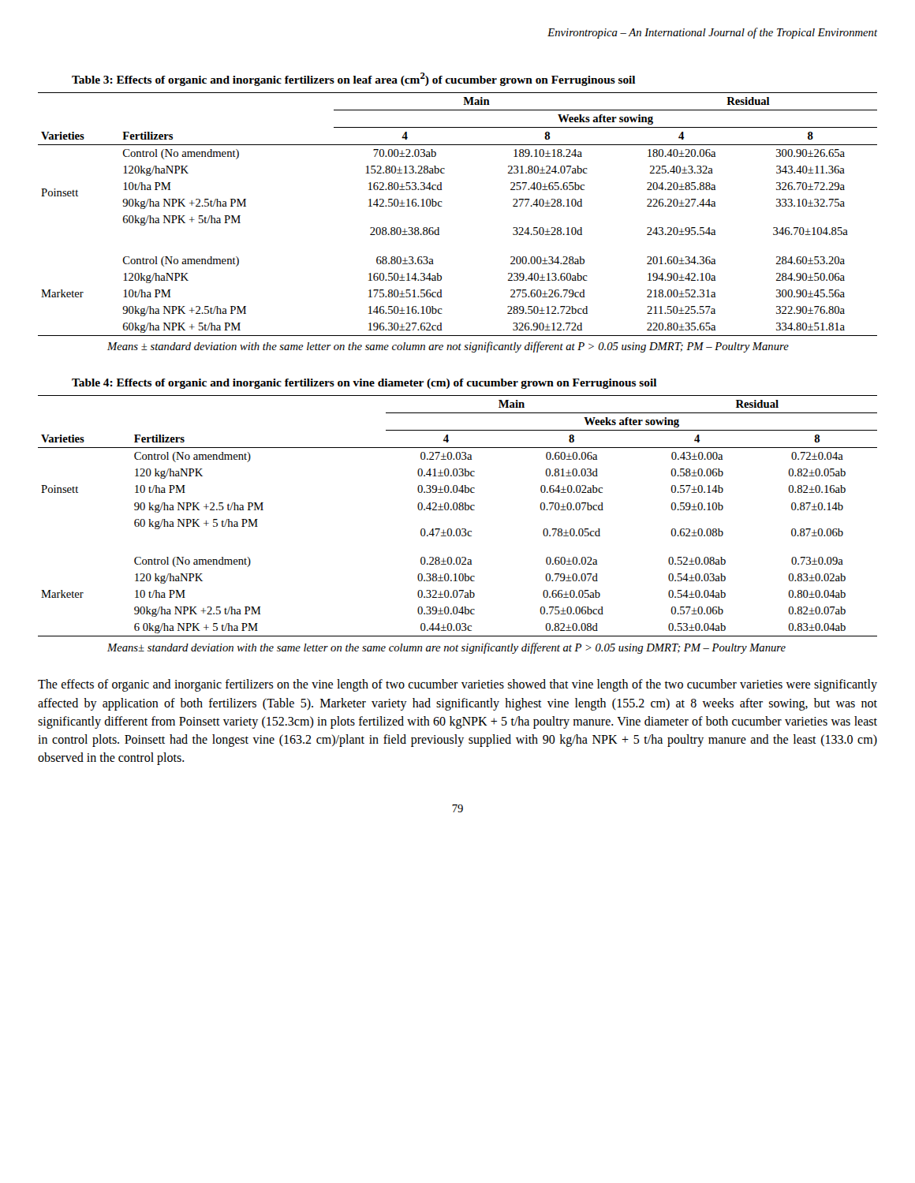Environtropica – An International Journal of the Tropical Environment
Table 3: Effects of organic and inorganic fertilizers on leaf area (cm2) of cucumber grown on Ferruginous soil
| | Main | Residual |
| | Weeks after sowing |
| Varieties | Fertilizers | 4 | 8 | 4 | 8 |
| Poinsett | Control (No amendment) | 70.00±2.03ab | 189.10±18.24a | 180.40±20.06a | 300.90±26.65a |
| 120kg/haNPK | 152.80±13.28abc | 231.80±24.07abc | 225.40±3.32a | 343.40±11.36a |
| 10t/ha PM | 162.80±53.34cd | 257.40±65.65bc | 204.20±85.88a | 326.70±72.29a |
| 90kg/ha NPK +2.5t/ha PM | 142.50±16.10bc | 277.40±28.10d | 226.20±27.44a | 333.10±32.75a |
| 60kg/ha NPK + 5t/ha PM | 208.80±38.86d | 324.50±28.10d | 243.20±95.54a | 346.70±104.85a |
| | Control (No amendment) | 68.80±3.63a | 200.00±34.28ab | 201.60±34.36a | 284.60±53.20a |
| | 120kg/haNPK | 160.50±14.34ab | 239.40±13.60abc | 194.90±42.10a | 284.90±50.06a |
| Marketer | 10t/ha PM | 175.80±51.56cd | 275.60±26.79cd | 218.00±52.31a | 300.90±45.56a |
| | 90kg/ha NPK +2.5t/ha PM | 146.50±16.10bc | 289.50±12.72bcd | 211.50±25.57a | 322.90±76.80a |
| | 60kg/ha NPK + 5t/ha PM | 196.30±27.62cd | 326.90±12.72d | 220.80±35.65a | 334.80±51.81a |
Means ± standard deviation with the same letter on the same column are not significantly different at P > 0.05 using DMRT; PM – Poultry Manure
Table 4: Effects of organic and inorganic fertilizers on vine diameter (cm) of cucumber grown on Ferruginous soil
| | Main | Residual |
| | Weeks after sowing |
| Varieties | Fertilizers | 4 | 8 | 4 | 8 |
| | Control (No amendment) | 0.27±0.03a | 0.60±0.06a | 0.43±0.00a | 0.72±0.04a |
| | 120 kg/haNPK | 0.41±0.03bc | 0.81±0.03d | 0.58±0.06b | 0.82±0.05ab |
| Poinsett | 10 t/ha PM | 0.39±0.04bc | 0.64±0.02abc | 0.57±0.14b | 0.82±0.16ab |
| | 90 kg/ha NPK +2.5 t/ha PM | 0.42±0.08bc | 0.70±0.07bcd | 0.59±0.10b | 0.87±0.14b |
| | 60 kg/ha NPK + 5 t/ha PM | 0.47±0.03c | 0.78±0.05cd | 0.62±0.08b | 0.87±0.06b |
| | Control (No amendment) | 0.28±0.02a | 0.60±0.02a | 0.52±0.08ab | 0.73±0.09a |
| | 120 kg/haNPK | 0.38±0.10bc | 0.79±0.07d | 0.54±0.03ab | 0.83±0.02ab |
| Marketer | 10 t/ha PM | 0.32±0.07ab | 0.66±0.05ab | 0.54±0.04ab | 0.80±0.04ab |
| | 90kg/ha NPK +2.5 t/ha PM | 0.39±0.04bc | 0.75±0.06bcd | 0.57±0.06b | 0.82±0.07ab |
| | 6 0kg/ha NPK + 5 t/ha PM | 0.44±0.03c | 0.82±0.08d | 0.53±0.04ab | 0.83±0.04ab |
Means± standard deviation with the same letter on the same column are not significantly different at P > 0.05 using DMRT; PM – Poultry Manure
The effects of organic and inorganic fertilizers on the vine length of two cucumber varieties showed that vine length of the two cucumber varieties were significantly affected by application of both fertilizers (Table 5). Marketer variety had significantly highest vine length (155.2 cm) at 8 weeks after sowing, but was not significantly different from Poinsett variety (152.3cm) in plots fertilized with 60 kgNPK + 5 t/ha poultry manure. Vine diameter of both cucumber varieties was least in control plots. Poinsett had the longest vine (163.2 cm)/plant in field previously supplied with 90 kg/ha NPK + 5 t/ha poultry manure and the least (133.0 cm) observed in the control plots.
79